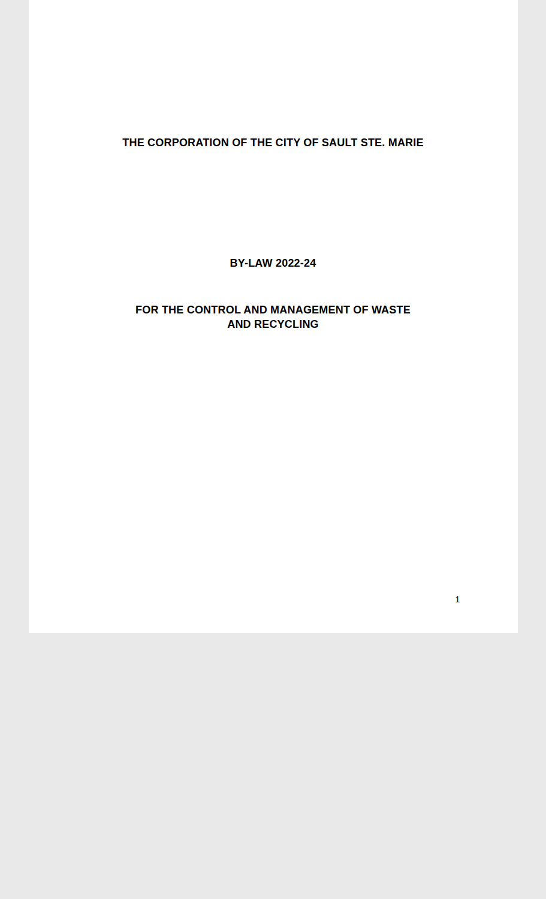THE CORPORATION OF THE CITY OF SAULT STE. MARIE
BY-LAW 2022-24
FOR THE CONTROL AND MANAGEMENT OF WASTE AND RECYCLING
1